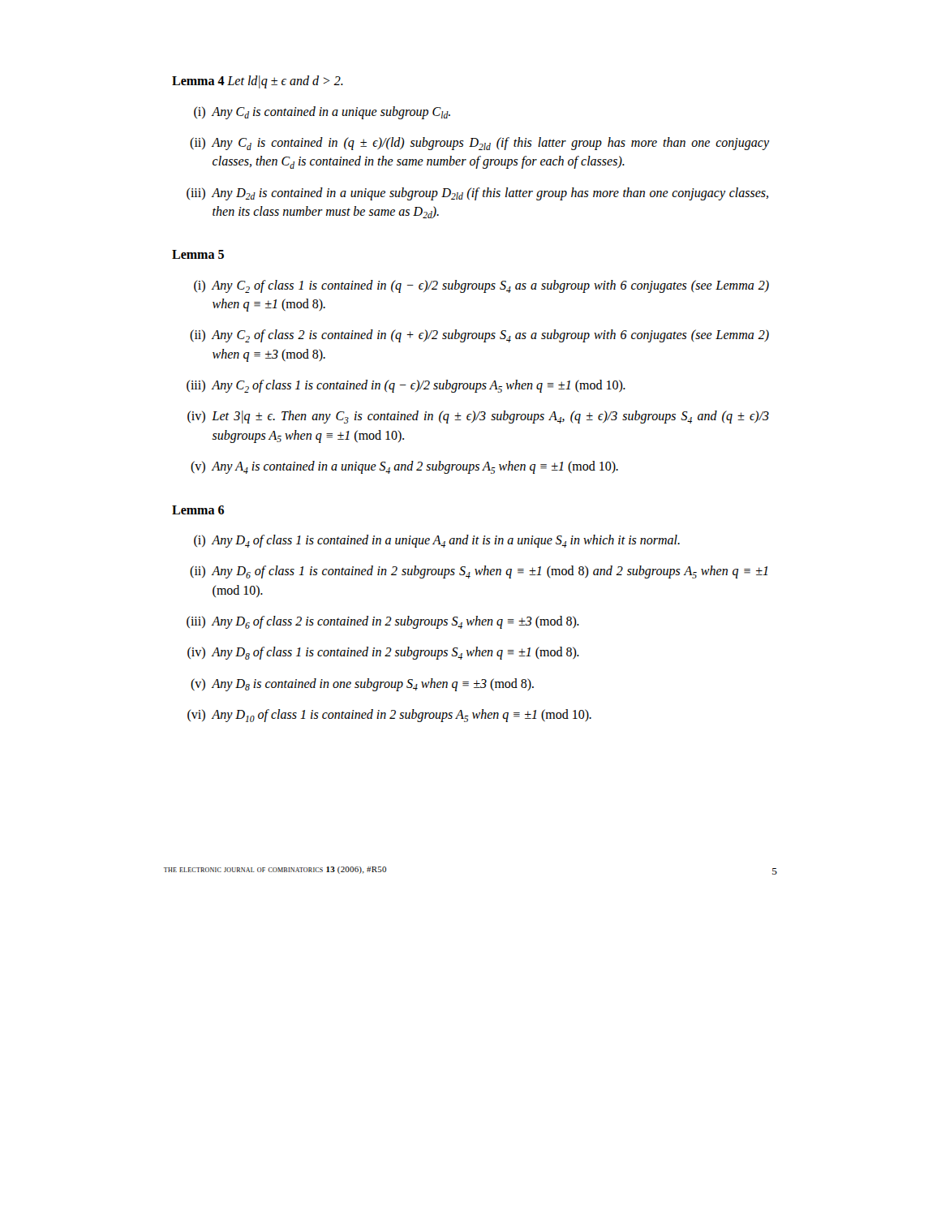Lemma 4 Let ld|q ± ϵ and d > 2.
(i) Any Cd is contained in a unique subgroup Cld.
(ii) Any Cd is contained in (q ± ϵ)/(ld) subgroups D2ld (if this latter group has more than one conjugacy classes, then Cd is contained in the same number of groups for each of classes).
(iii) Any D2d is contained in a unique subgroup D2ld (if this latter group has more than one conjugacy classes, then its class number must be same as D2d).
Lemma 5
(i) Any C2 of class 1 is contained in (q − ϵ)/2 subgroups S4 as a subgroup with 6 conjugates (see Lemma 2) when q ≡ ±1 (mod 8).
(ii) Any C2 of class 2 is contained in (q + ϵ)/2 subgroups S4 as a subgroup with 6 conjugates (see Lemma 2) when q ≡ ±3 (mod 8).
(iii) Any C2 of class 1 is contained in (q − ϵ)/2 subgroups A5 when q ≡ ±1 (mod 10).
(iv) Let 3|q ± ϵ. Then any C3 is contained in (q ± ϵ)/3 subgroups A4, (q ± ϵ)/3 subgroups S4 and (q ± ϵ)/3 subgroups A5 when q ≡ ±1 (mod 10).
(v) Any A4 is contained in a unique S4 and 2 subgroups A5 when q ≡ ±1 (mod 10).
Lemma 6
(i) Any D4 of class 1 is contained in a unique A4 and it is in a unique S4 in which it is normal.
(ii) Any D6 of class 1 is contained in 2 subgroups S4 when q ≡ ±1 (mod 8) and 2 subgroups A5 when q ≡ ±1 (mod 10).
(iii) Any D6 of class 2 is contained in 2 subgroups S4 when q ≡ ±3 (mod 8).
(iv) Any D8 of class 1 is contained in 2 subgroups S4 when q ≡ ±1 (mod 8).
(v) Any D8 is contained in one subgroup S4 when q ≡ ±3 (mod 8).
(vi) Any D10 of class 1 is contained in 2 subgroups A5 when q ≡ ±1 (mod 10).
the electronic journal of combinatorics 13 (2006), #R50 5